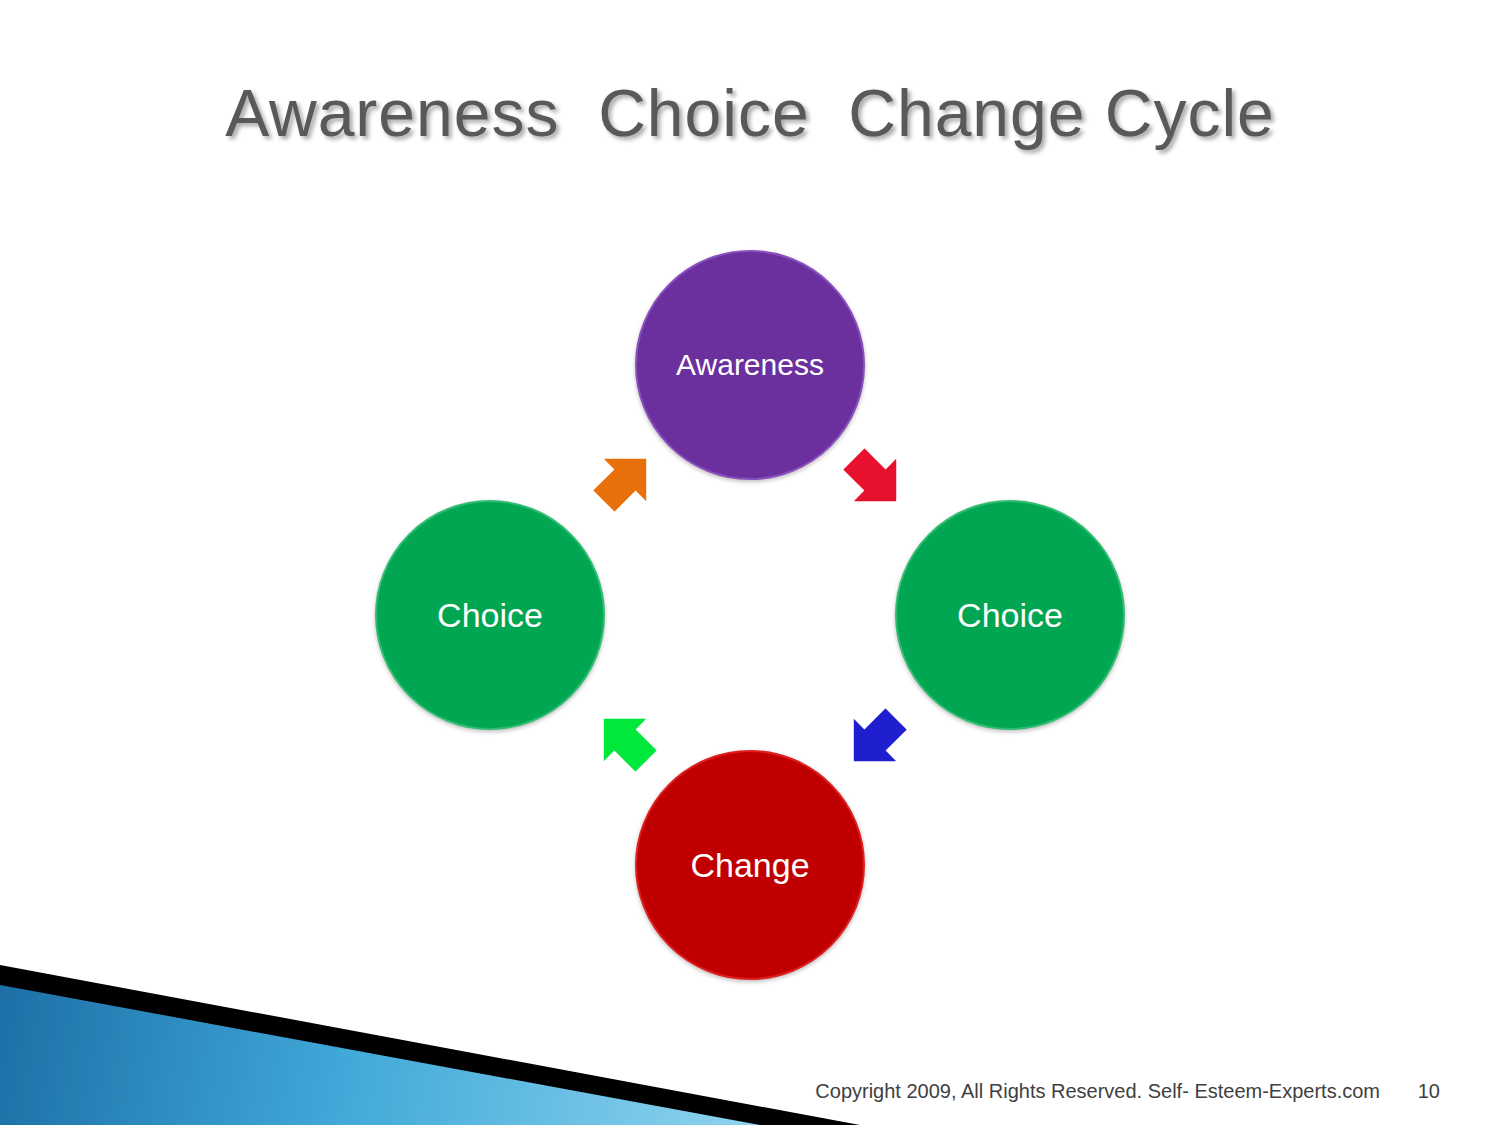Awareness Choice Change Cycle
Awareness
Choice
Choice
Change
Copyright 2009, All Rights Reserved. Self- Esteem-Experts.com
10